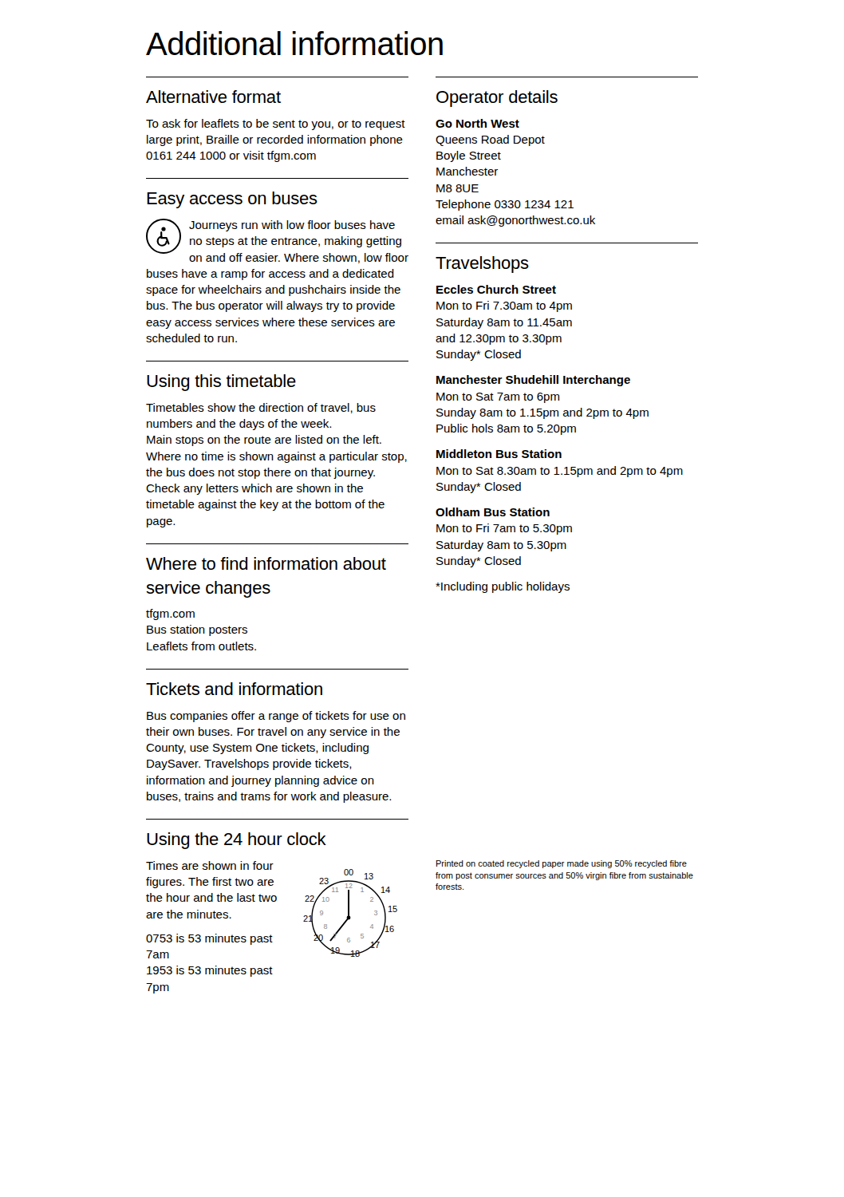Additional information
Alternative format
To ask for leaflets to be sent to you, or to request large print, Braille or recorded information phone 0161 244 1000 or visit tfgm.com
Easy access on buses
Journeys run with low floor buses have no steps at the entrance, making getting on and off easier. Where shown, low floor buses have a ramp for access and a dedicated space for wheelchairs and pushchairs inside the bus. The bus operator will always try to provide easy access services where these services are scheduled to run.
Using this timetable
Timetables show the direction of travel, bus numbers and the days of the week.
Main stops on the route are listed on the left. Where no time is shown against a particular stop, the bus does not stop there on that journey. Check any letters which are shown in the timetable against the key at the bottom of the page.
Where to find information about service changes
tfgm.com
Bus station posters
Leaflets from outlets.
Tickets and information
Bus companies offer a range of tickets for use on their own buses. For travel on any service in the County, use System One tickets, including DaySaver. Travelshops provide tickets, information and journey planning advice on buses, trains and trams for work and pleasure.
Using the 24 hour clock
Times are shown in four figures. The first two are the hour and the last two are the minutes.
0753 is 53 minutes past 7am
1953 is 53 minutes past 7pm
12 1 2 3 4 5 6 7 8 9 10 11 00 13 14 15 16 17 18 19 20 21 22 23
Operator details
Go North West
Queens Road Depot
Boyle Street
Manchester
M8 8UE
Telephone 0330 1234 121
email ask@gonorthwest.co.uk
Travelshops
Eccles Church Street
Mon to Fri 7.30am to 4pm
Saturday 8am to 11.45am
and 12.30pm to 3.30pm
Sunday* Closed
Manchester Shudehill Interchange
Mon to Sat 7am to 6pm
Sunday 8am to 1.15pm and 2pm to 4pm
Public hols 8am to 5.20pm
Middleton Bus Station
Mon to Sat 8.30am to 1.15pm and 2pm to 4pm
Sunday* Closed
Oldham Bus Station
Mon to Fri 7am to 5.30pm
Saturday 8am to 5.30pm
Sunday* Closed
*Including public holidays
Printed on coated recycled paper made using 50% recycled fibre from post consumer sources and 50% virgin fibre from sustainable forests.